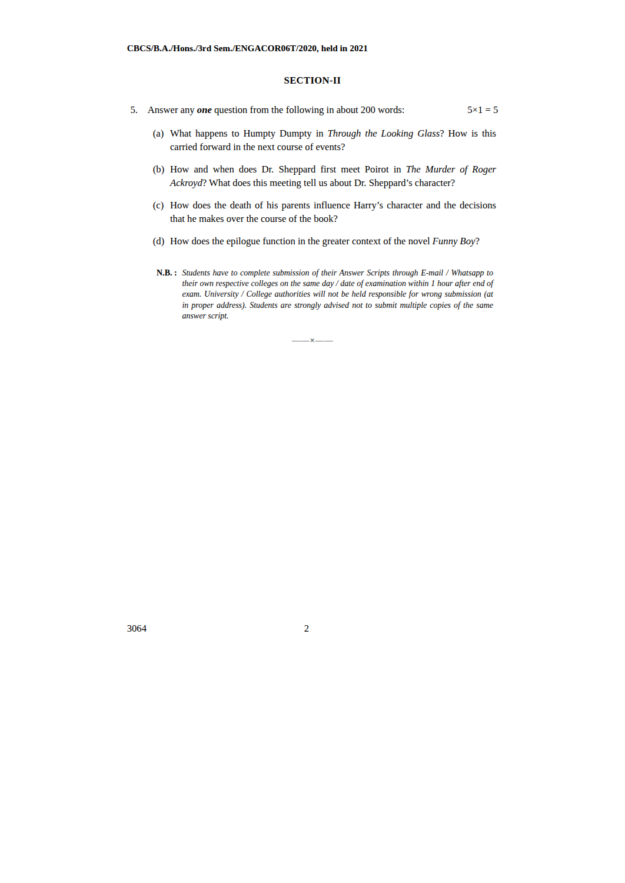CBCS/B.A./Hons./3rd Sem./ENGACOR06T/2020, held in 2021
SECTION-II
5.
Answer any one question from the following in about 200 words:
5×1 = 5
(a) What happens to Humpty Dumpty in Through the Looking Glass? How is this carried forward in the next course of events?
(b) How and when does Dr. Sheppard first meet Poirot in The Murder of Roger Ackroyd? What does this meeting tell us about Dr. Sheppard’s character?
(c) How does the death of his parents influence Harry’s character and the decisions that he makes over the course of the book?
(d) How does the epilogue function in the greater context of the novel Funny Boy?
N.B. :
Students have to complete submission of their Answer Scripts through E-mail / Whatsapp to their own respective colleges on the same day / date of examination within 1 hour after end of exam. University / College authorities will not be held responsible for wrong submission (at in proper address). Students are strongly advised not to submit multiple copies of the same answer script.
——×——
3064
2